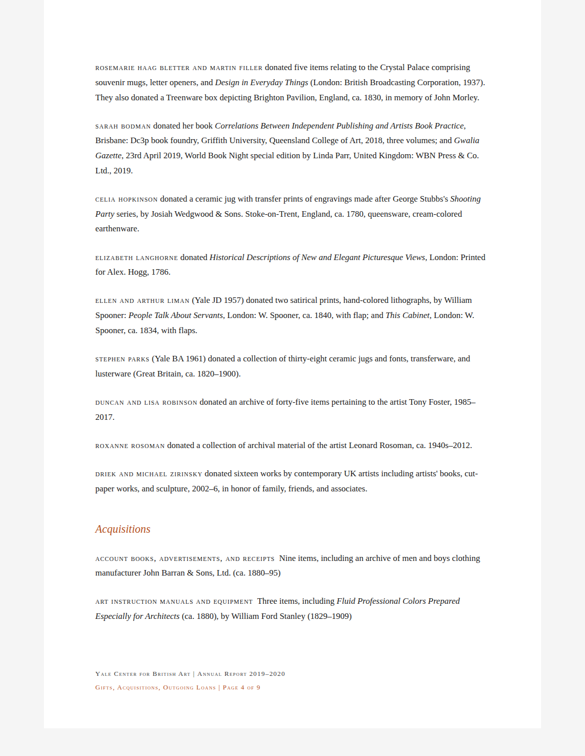Rosemarie Haag Bletter and Martin Filler donated five items relating to the Crystal Palace comprising souvenir mugs, letter openers, and Design in Everyday Things (London: British Broadcasting Corporation, 1937). They also donated a Treenware box depicting Brighton Pavilion, England, ca. 1830, in memory of John Morley.
Sarah Bodman donated her book Correlations Between Independent Publishing and Artists Book Practice, Brisbane: Dc3p book foundry, Griffith University, Queensland College of Art, 2018, three volumes; and Gwalia Gazette, 23rd April 2019, World Book Night special edition by Linda Parr, United Kingdom: WBN Press & Co. Ltd., 2019.
Celia Hopkinson donated a ceramic jug with transfer prints of engravings made after George Stubbs's Shooting Party series, by Josiah Wedgwood & Sons. Stoke-on-Trent, England, ca. 1780, queensware, cream-colored earthenware.
Elizabeth Langhorne donated Historical Descriptions of New and Elegant Picturesque Views, London: Printed for Alex. Hogg, 1786.
Ellen and Arthur Liman (Yale JD 1957) donated two satirical prints, hand-colored lithographs, by William Spooner: People Talk About Servants, London: W. Spooner, ca. 1840, with flap; and This Cabinet, London: W. Spooner, ca. 1834, with flaps.
Stephen Parks (Yale BA 1961) donated a collection of thirty-eight ceramic jugs and fonts, transferware, and lusterware (Great Britain, ca. 1820–1900).
Duncan and Lisa Robinson donated an archive of forty-five items pertaining to the artist Tony Foster, 1985–2017.
Roxanne Rosoman donated a collection of archival material of the artist Leonard Rosoman, ca. 1940s–2012.
Driek and Michael Zirinsky donated sixteen works by contemporary UK artists including artists' books, cut-paper works, and sculpture, 2002–6, in honor of family, friends, and associates.
Acquisitions
Account books, advertisements, and receipts Nine items, including an archive of men and boys clothing manufacturer John Barran & Sons, Ltd. (ca. 1880–95)
Art instruction manuals and equipment Three items, including Fluid Professional Colors Prepared Especially for Architects (ca. 1880), by William Ford Stanley (1829–1909)
Yale Center for British Art|Annual Report 2019–2020
Gifts, Acquisitions, Outgoing Loans|Page 4 of 9